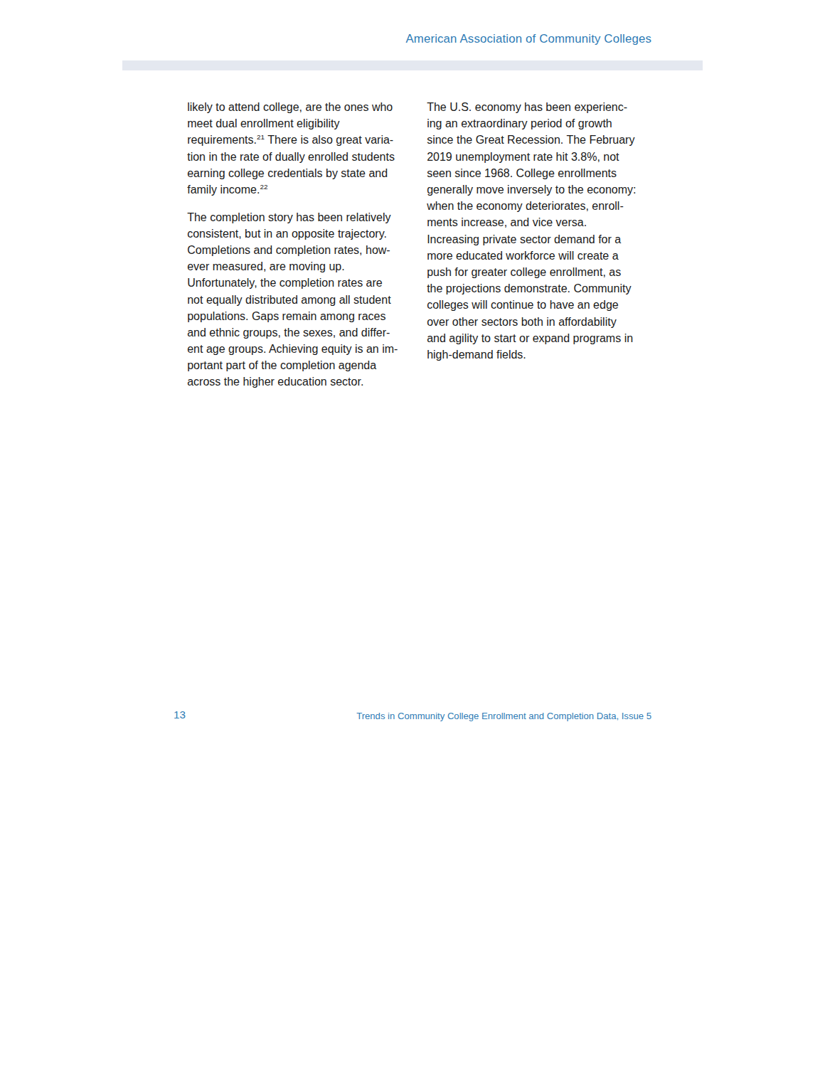American Association of Community Colleges
likely to attend college, are the ones who meet dual enrollment eligibility requirements.21 There is also great variation in the rate of dually enrolled students earning college credentials by state and family income.22
The completion story has been relatively consistent, but in an opposite trajectory. Completions and completion rates, however measured, are moving up. Unfortunately, the completion rates are not equally distributed among all student populations. Gaps remain among races and ethnic groups, the sexes, and different age groups. Achieving equity is an important part of the completion agenda across the higher education sector.
The U.S. economy has been experiencing an extraordinary period of growth since the Great Recession. The February 2019 unemployment rate hit 3.8%, not seen since 1968. College enrollments generally move inversely to the economy: when the economy deteriorates, enrollments increase, and vice versa. Increasing private sector demand for a more educated workforce will create a push for greater college enrollment, as the projections demonstrate. Community colleges will continue to have an edge over other sectors both in affordability and agility to start or expand programs in high-demand fields.
13
Trends in Community College Enrollment and Completion Data, Issue 5